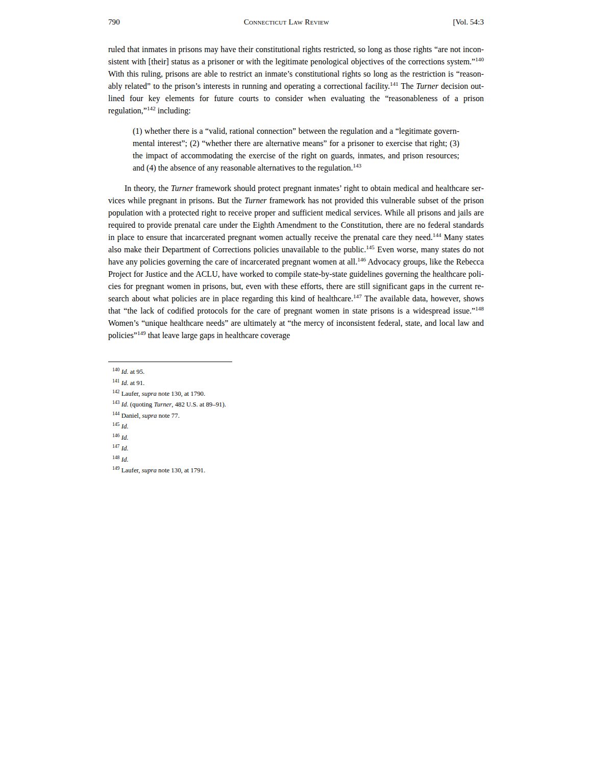790 Connecticut Law Review [Vol. 54:3
ruled that inmates in prisons may have their constitutional rights restricted, so long as those rights “are not inconsistent with [their] status as a prisoner or with the legitimate penological objectives of the corrections system.”140 With this ruling, prisons are able to restrict an inmate’s constitutional rights so long as the restriction is “reasonably related” to the prison’s interests in running and operating a correctional facility.141 The Turner decision outlined four key elements for future courts to consider when evaluating the “reasonableness of a prison regulation,”142 including:
(1) whether there is a “valid, rational connection” between the regulation and a “legitimate governmental interest”; (2) “whether there are alternative means” for a prisoner to exercise that right; (3) the impact of accommodating the exercise of the right on guards, inmates, and prison resources; and (4) the absence of any reasonable alternatives to the regulation.143
In theory, the Turner framework should protect pregnant inmates’ right to obtain medical and healthcare services while pregnant in prisons. But the Turner framework has not provided this vulnerable subset of the prison population with a protected right to receive proper and sufficient medical services. While all prisons and jails are required to provide prenatal care under the Eighth Amendment to the Constitution, there are no federal standards in place to ensure that incarcerated pregnant women actually receive the prenatal care they need.144 Many states also make their Department of Corrections policies unavailable to the public.145 Even worse, many states do not have any policies governing the care of incarcerated pregnant women at all.146 Advocacy groups, like the Rebecca Project for Justice and the ACLU, have worked to compile state-by-state guidelines governing the healthcare policies for pregnant women in prisons, but, even with these efforts, there are still significant gaps in the current research about what policies are in place regarding this kind of healthcare.147 The available data, however, shows that “the lack of codified protocols for the care of pregnant women in state prisons is a widespread issue.”148 Women’s “unique healthcare needs” are ultimately at “the mercy of inconsistent federal, state, and local law and policies”149 that leave large gaps in healthcare coverage
Id. at 95.
Id. at 91.
Laufer, supra note 130, at 1790.
Id. (quoting Turner, 482 U.S. at 89–91).
Daniel, supra note 77.
Id.
Id.
Id.
Id.
Laufer, supra note 130, at 1791.